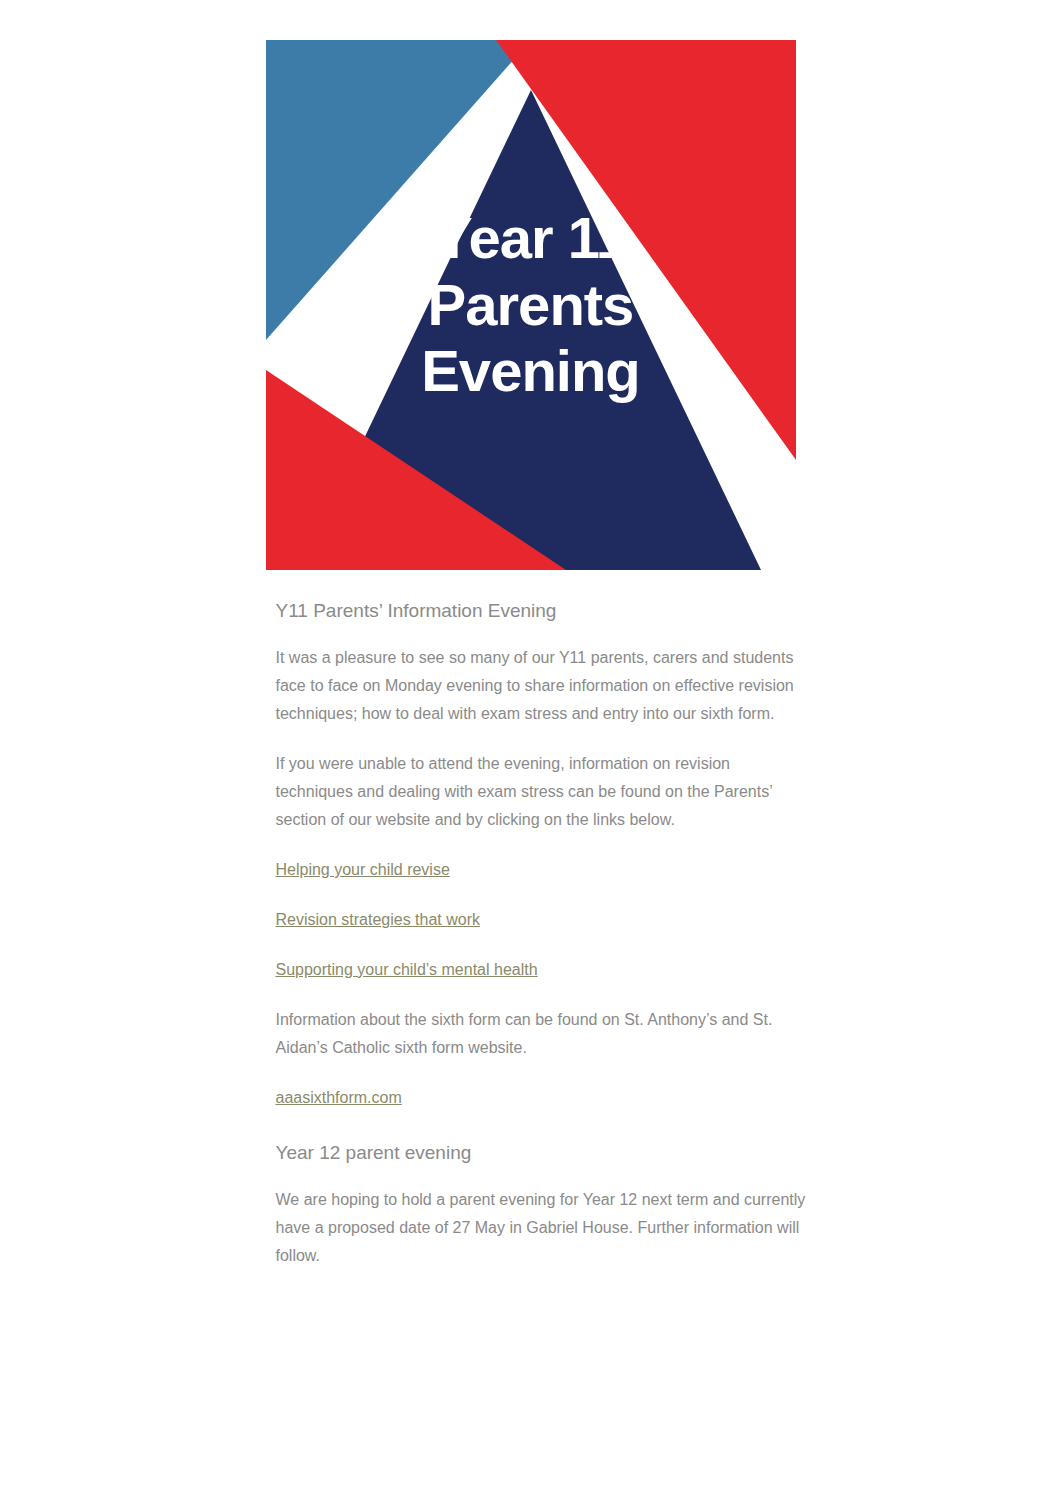Year 11
Parents
Evening
Y11 Parents’ Information Evening
It was a pleasure to see so many of our Y11 parents, carers and students face to face on Monday evening to share information on effective revision techniques; how to deal with exam stress and entry into our sixth form.
If you were unable to attend the evening, information on revision techniques and dealing with exam stress can be found on the Parents’ section of our website and by clicking on the links below.
Helping your child revise
Revision strategies that work
Supporting your child’s mental health
Information about the sixth form can be found on St. Anthony’s and St. Aidan’s Catholic sixth form website.
aaasixthform.com
Year 12 parent evening
We are hoping to hold a parent evening for Year 12 next term and currently have a proposed date of 27 May in Gabriel House. Further information will follow.